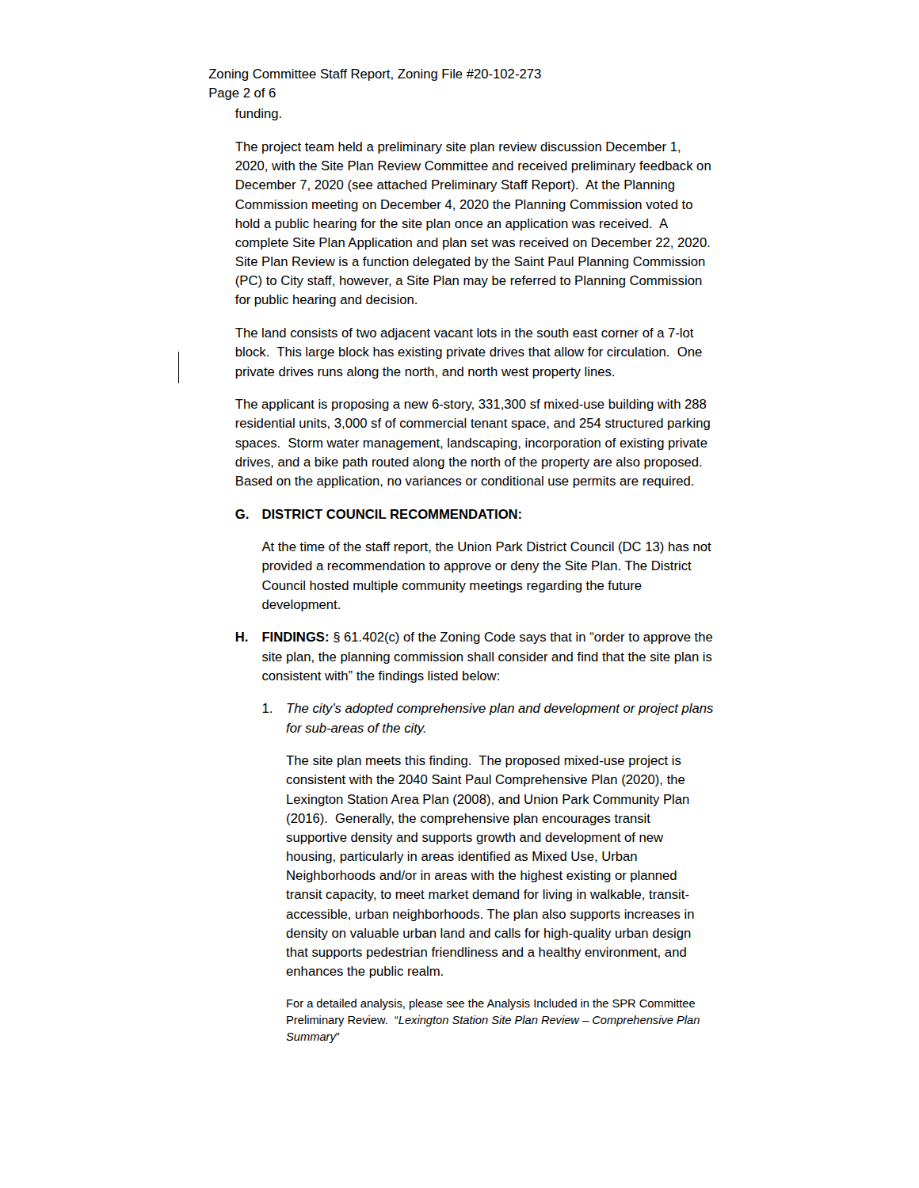Zoning Committee Staff Report, Zoning File #20-102-273
Page 2 of 6
funding.
The project team held a preliminary site plan review discussion December 1, 2020, with the Site Plan Review Committee and received preliminary feedback on December 7, 2020 (see attached Preliminary Staff Report). At the Planning Commission meeting on December 4, 2020 the Planning Commission voted to hold a public hearing for the site plan once an application was received. A complete Site Plan Application and plan set was received on December 22, 2020. Site Plan Review is a function delegated by the Saint Paul Planning Commission (PC) to City staff, however, a Site Plan may be referred to Planning Commission for public hearing and decision.
The land consists of two adjacent vacant lots in the south east corner of a 7-lot block. This large block has existing private drives that allow for circulation. One private drives runs along the north, and north west property lines.
The applicant is proposing a new 6-story, 331,300 sf mixed-use building with 288 residential units, 3,000 sf of commercial tenant space, and 254 structured parking spaces. Storm water management, landscaping, incorporation of existing private drives, and a bike path routed along the north of the property are also proposed. Based on the application, no variances or conditional use permits are required.
G.
DISTRICT COUNCIL RECOMMENDATION:
At the time of the staff report, the Union Park District Council (DC 13) has not provided a recommendation to approve or deny the Site Plan. The District Council hosted multiple community meetings regarding the future development.
H.
FINDINGS: § 61.402(c) of the Zoning Code says that in “order to approve the site plan, the planning commission shall consider and find that the site plan is consistent with” the findings listed below:
1.
The city's adopted comprehensive plan and development or project plans for sub-areas of the city.
The site plan meets this finding. The proposed mixed-use project is consistent with the 2040 Saint Paul Comprehensive Plan (2020), the Lexington Station Area Plan (2008), and Union Park Community Plan (2016). Generally, the comprehensive plan encourages transit supportive density and supports growth and development of new housing, particularly in areas identified as Mixed Use, Urban Neighborhoods and/or in areas with the highest existing or planned transit capacity, to meet market demand for living in walkable, transit-accessible, urban neighborhoods. The plan also supports increases in density on valuable urban land and calls for high-quality urban design that supports pedestrian friendliness and a healthy environment, and enhances the public realm.
For a detailed analysis, please see the Analysis Included in the SPR Committee Preliminary Review. “Lexington Station Site Plan Review – Comprehensive Plan Summary”